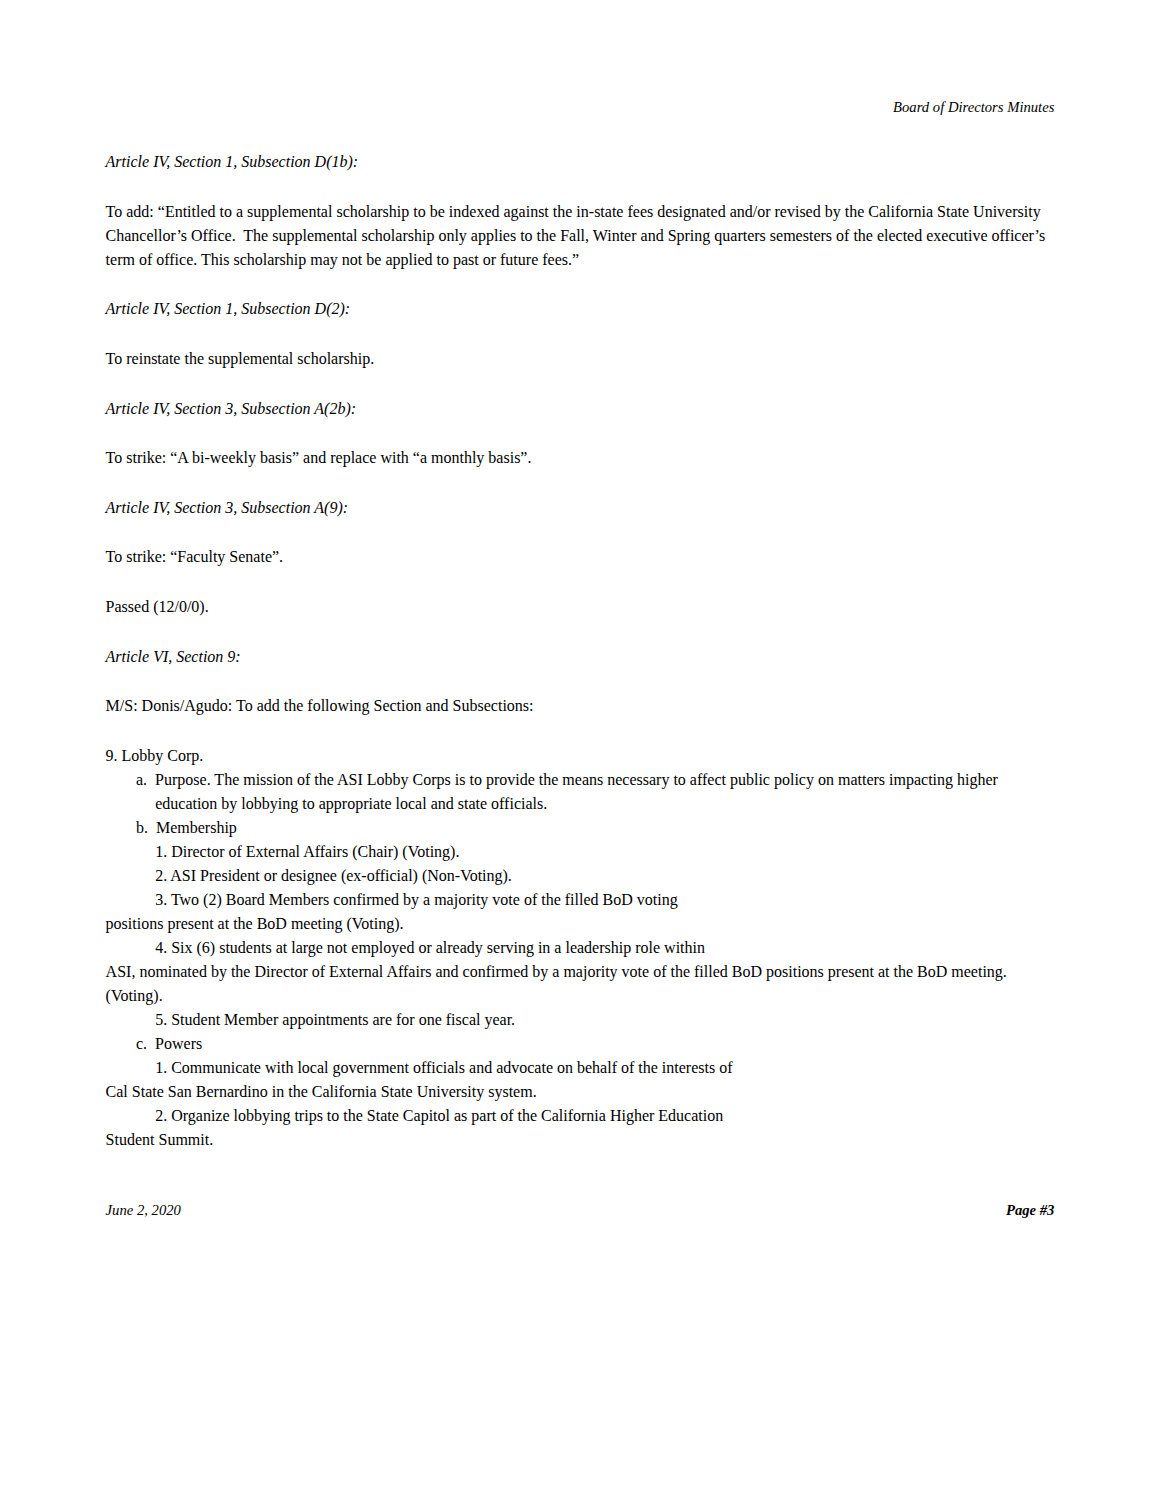Board of Directors Minutes
Article IV, Section 1, Subsection D(1b):
To add: “Entitled to a supplemental scholarship to be indexed against the in-state fees designated and/or revised by the California State University Chancellor’s Office. The supplemental scholarship only applies to the Fall, Winter and Spring quarters semesters of the elected executive officer’s term of office. This scholarship may not be applied to past or future fees.”
Article IV, Section 1, Subsection D(2):
To reinstate the supplemental scholarship.
Article IV, Section 3, Subsection A(2b):
To strike: “A bi-weekly basis” and replace with “a monthly basis”.
Article IV, Section 3, Subsection A(9):
To strike: “Faculty Senate”.
Passed (12/0/0).
Article VI, Section 9:
M/S: Donis/Agudo: To add the following Section and Subsections:
9. Lobby Corp.
a. Purpose. The mission of the ASI Lobby Corps is to provide the means necessary to affect public policy on matters impacting higher education by lobbying to appropriate local and state officials.
b. Membership
1. Director of External Affairs (Chair) (Voting).
2. ASI President or designee (ex-official) (Non-Voting).
3. Two (2) Board Members confirmed by a majority vote of the filled BoD voting
positions present at the BoD meeting (Voting).
4. Six (6) students at large not employed or already serving in a leadership role within
ASI, nominated by the Director of External Affairs and confirmed by a majority vote of the filled BoD positions present at the BoD meeting. (Voting).
5. Student Member appointments are for one fiscal year.
c. Powers
1. Communicate with local government officials and advocate on behalf of the interests of
Cal State San Bernardino in the California State University system.
2. Organize lobbying trips to the State Capitol as part of the California Higher Education
Student Summit.
June 2, 2020 Page #3